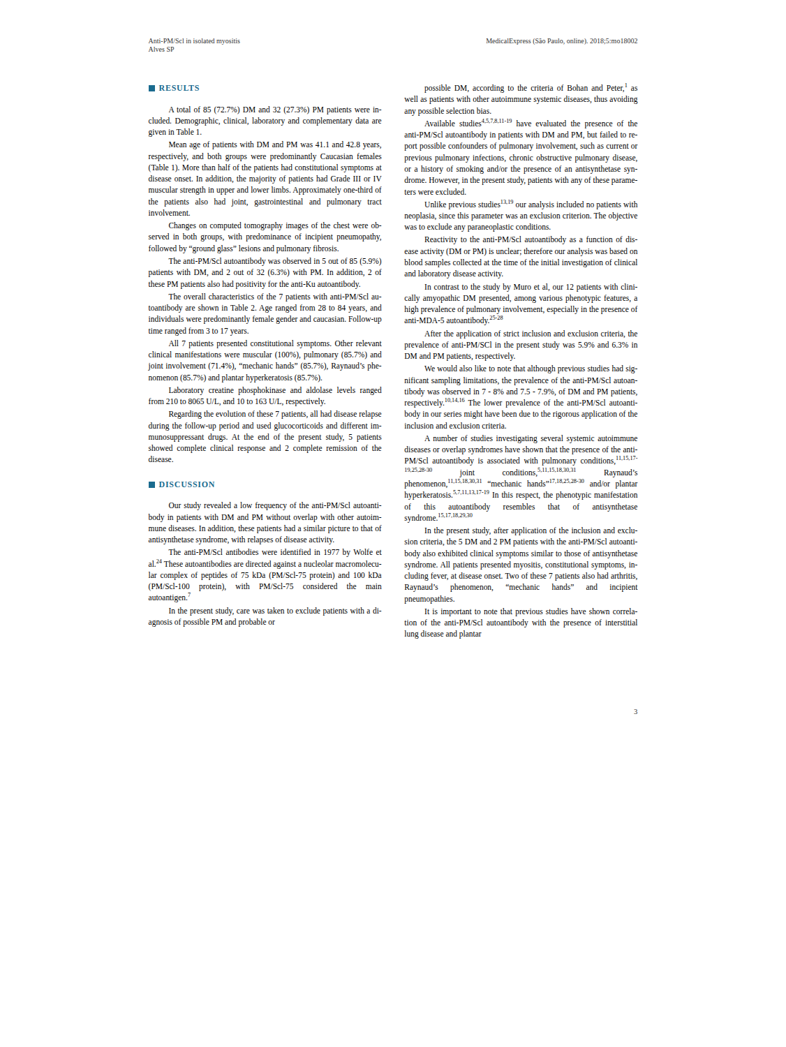Anti-PM/Scl in isolated myositis
Alves SP
MedicalExpress (São Paulo, online). 2018;5:mo18002
RESULTS
A total of 85 (72.7%) DM and 32 (27.3%) PM patients were included. Demographic, clinical, laboratory and complementary data are given in Table 1.
Mean age of patients with DM and PM was 41.1 and 42.8 years, respectively, and both groups were predominantly Caucasian females (Table 1). More than half of the patients had constitutional symptoms at disease onset. In addition, the majority of patients had Grade III or IV muscular strength in upper and lower limbs. Approximately one-third of the patients also had joint, gastrointestinal and pulmonary tract involvement.
Changes on computed tomography images of the chest were observed in both groups, with predominance of incipient pneumopathy, followed by “ground glass” lesions and pulmonary fibrosis.
The anti-PM/Scl autoantibody was observed in 5 out of 85 (5.9%) patients with DM, and 2 out of 32 (6.3%) with PM. In addition, 2 of these PM patients also had positivity for the anti-Ku autoantibody.
The overall characteristics of the 7 patients with anti-PM/Scl autoantibody are shown in Table 2. Age ranged from 28 to 84 years, and individuals were predominantly female gender and caucasian. Follow-up time ranged from 3 to 17 years.
All 7 patients presented constitutional symptoms. Other relevant clinical manifestations were muscular (100%), pulmonary (85.7%) and joint involvement (71.4%), “mechanic hands” (85.7%), Raynaud’s phenomenon (85.7%) and plantar hyperkeratosis (85.7%).
Laboratory creatine phosphokinase and aldolase levels ranged from 210 to 8065 U/L, and 10 to 163 U/L, respectively.
Regarding the evolution of these 7 patients, all had disease relapse during the follow-up period and used glucocorticoids and different immunosuppressant drugs. At the end of the present study, 5 patients showed complete clinical response and 2 complete remission of the disease.
DISCUSSION
Our study revealed a low frequency of the anti-PM/Scl autoantibody in patients with DM and PM without overlap with other autoimmune diseases. In addition, these patients had a similar picture to that of antisynthetase syndrome, with relapses of disease activity.
The anti-PM/Scl antibodies were identified in 1977 by Wolfe et al.24 These autoantibodies are directed against a nucleolar macromolecular complex of peptides of 75 kDa (PM/Scl-75 protein) and 100 kDa (PM/Scl-100 protein), with PM/Scl-75 considered the main autoantigen.7
In the present study, care was taken to exclude patients with a diagnosis of possible PM and probable or
possible DM, according to the criteria of Bohan and Peter,1 as well as patients with other autoimmune systemic diseases, thus avoiding any possible selection bias.
Available studies4,5,7,8,11-19 have evaluated the presence of the anti-PM/Scl autoantibody in patients with DM and PM, but failed to report possible confounders of pulmonary involvement, such as current or previous pulmonary infections, chronic obstructive pulmonary disease, or a history of smoking and/or the presence of an antisynthetase syndrome. However, in the present study, patients with any of these parameters were excluded.
Unlike previous studies13,19 our analysis included no patients with neoplasia, since this parameter was an exclusion criterion. The objective was to exclude any paraneoplastic conditions.
Reactivity to the anti-PM/Scl autoantibody as a function of disease activity (DM or PM) is unclear; therefore our analysis was based on blood samples collected at the time of the initial investigation of clinical and laboratory disease activity.
In contrast to the study by Muro et al, our 12 patients with clinically amyopathic DM presented, among various phenotypic features, a high prevalence of pulmonary involvement, especially in the presence of anti-MDA-5 autoantibody.25-28
After the application of strict inclusion and exclusion criteria, the prevalence of anti-PM/SCl in the present study was 5.9% and 6.3% in DM and PM patients, respectively.
We would also like to note that although previous studies had significant sampling limitations, the prevalence of the anti-PM/Scl autoantibody was observed in 7 - 8% and 7.5 - 7.9%, of DM and PM patients, respectively.10,14,16 The lower prevalence of the anti-PM/Scl autoantibody in our series might have been due to the rigorous application of the inclusion and exclusion criteria.
A number of studies investigating several systemic autoimmune diseases or overlap syndromes have shown that the presence of the anti-PM/Scl autoantibody is associated with pulmonary conditions,11,15,17-19,25,28-30 joint conditions,5,11,15,18,30,31 Raynaud’s phenomenon,11,15,18,30,31 “mechanic hands”17,18,25,28-30 and/or plantar hyperkeratosis.5,7,11,13,17-19 In this respect, the phenotypic manifestation of this autoantibody resembles that of antisynthetase syndrome.15,17,18,29,30
In the present study, after application of the inclusion and exclusion criteria, the 5 DM and 2 PM patients with the anti-PM/Scl autoantibody also exhibited clinical symptoms similar to those of antisynthetase syndrome. All patients presented myositis, constitutional symptoms, including fever, at disease onset. Two of these 7 patients also had arthritis, Raynaud’s phenomenon, “mechanic hands” and incipient pneumopathies.
It is important to note that previous studies have shown correlation of the anti-PM/Scl autoantibody with the presence of interstitial lung disease and plantar
3